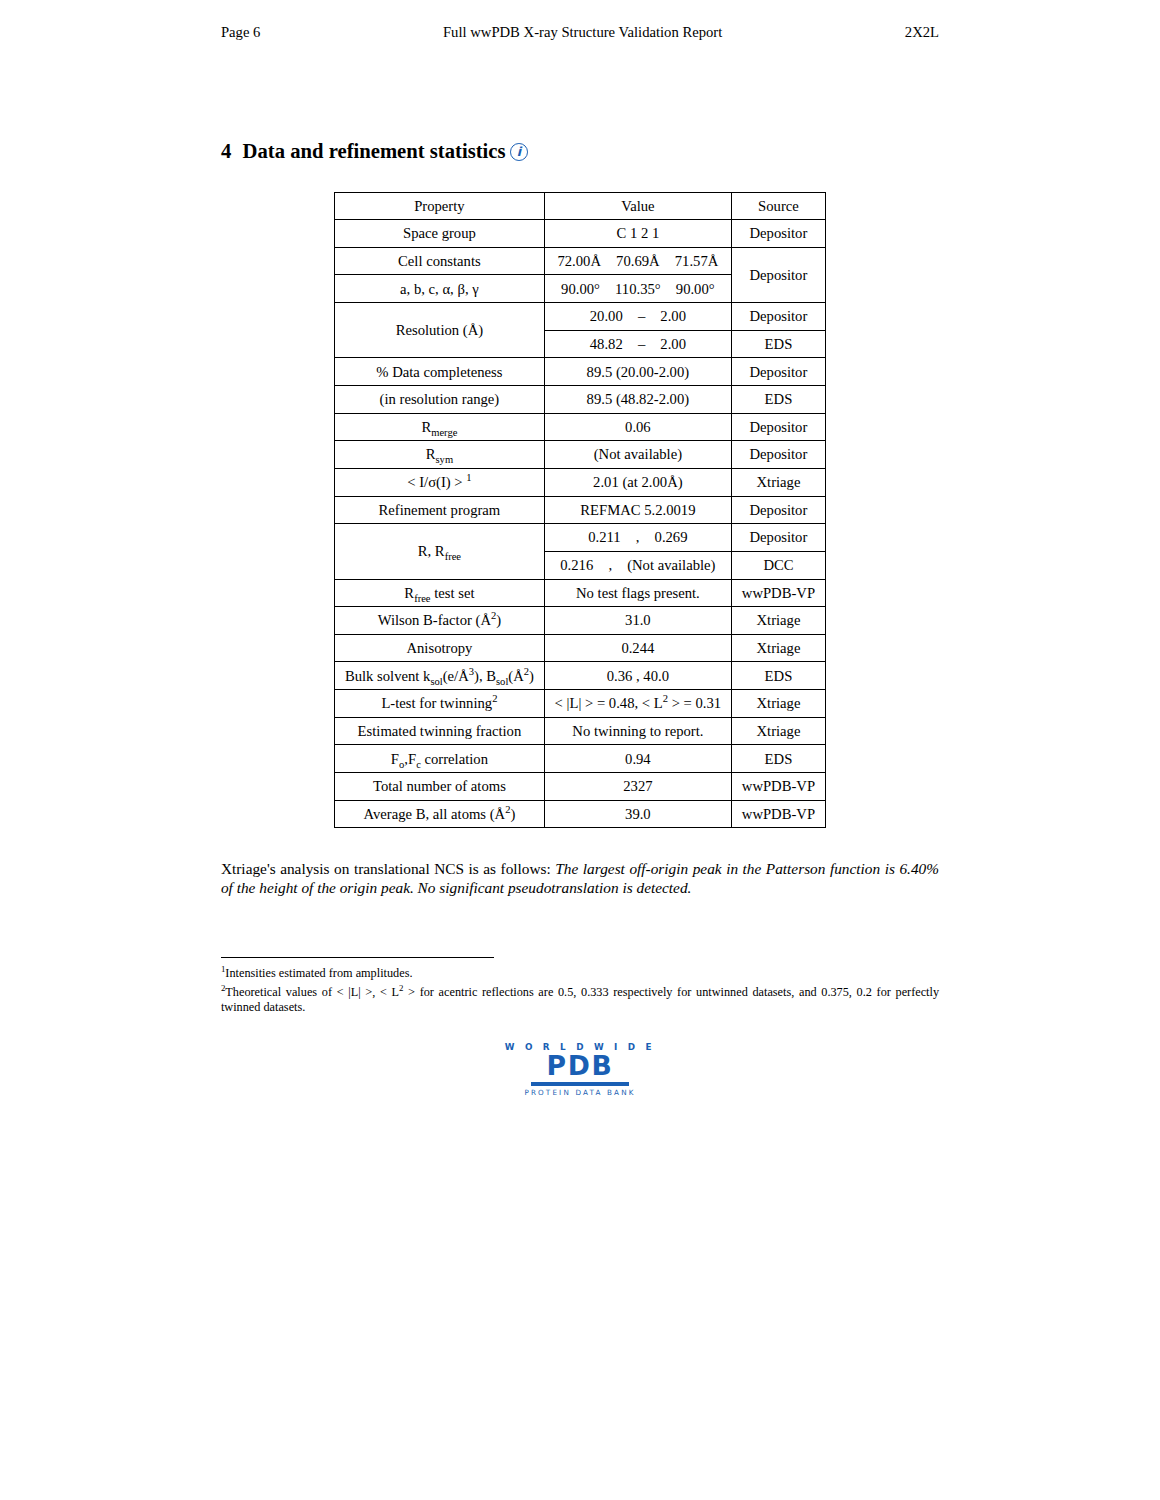Page 6
Full wwPDB X-ray Structure Validation Report
2X2L
4 Data and refinement statisticsi
| Property | Value | Source |
| --- | --- | --- |
| Space group | C 1 2 1 | Depositor |
| Cell constants | 72.00Å 70.69Å 71.57Å | Depositor |
| a, b, c, α, β, γ | 90.00° 110.35° 90.00° |
| Resolution (Å) | 20.00 – 2.00 | Depositor |
| 48.82 – 2.00 | EDS |
| % Data completeness | 89.5 (20.00-2.00) | Depositor |
| (in resolution range) | 89.5 (48.82-2.00) | EDS |
| R merge | 0.06 | Depositor |
| R sym | (Not available) | Depositor |
| < I/σ(I) > 1 | 2.01 (at 2.00Å) | Xtriage |
| Refinement program | REFMAC 5.2.0019 | Depositor |
| R, R free | 0.211 , 0.269 | Depositor |
| 0.216 , (Not available) | DCC |
| R free test set | No test flags present. | wwPDB-VP |
| Wilson B-factor (Å 2 ) | 31.0 | Xtriage |
| Anisotropy | 0.244 | Xtriage |
| Bulk solvent k sol (e/Å 3 ), B sol (Å 2 ) | 0.36 , 40.0 | EDS |
| L-test for twinning 2 | < /L/ > = 0.48, < L 2 > = 0.31 | Xtriage |
| Estimated twinning fraction | No twinning to report. | Xtriage |
| F o ,F c correlation | 0.94 | EDS |
| Total number of atoms | 2327 | wwPDB-VP |
| Average B, all atoms (Å 2 ) | 39.0 | wwPDB-VP |
Xtriage's analysis on translational NCS is as follows: The largest off-origin peak in the Patterson function is 6.40% of the height of the origin peak. No significant pseudotranslation is detected.
1Intensities estimated from amplitudes.
2Theoretical values of < |L| >, < L2 > for acentric reflections are 0.5, 0.333 respectively for untwinned datasets, and 0.375, 0.2 for perfectly twinned datasets.
W O R L D W I D E
PDB
PROTEIN DATA BANK